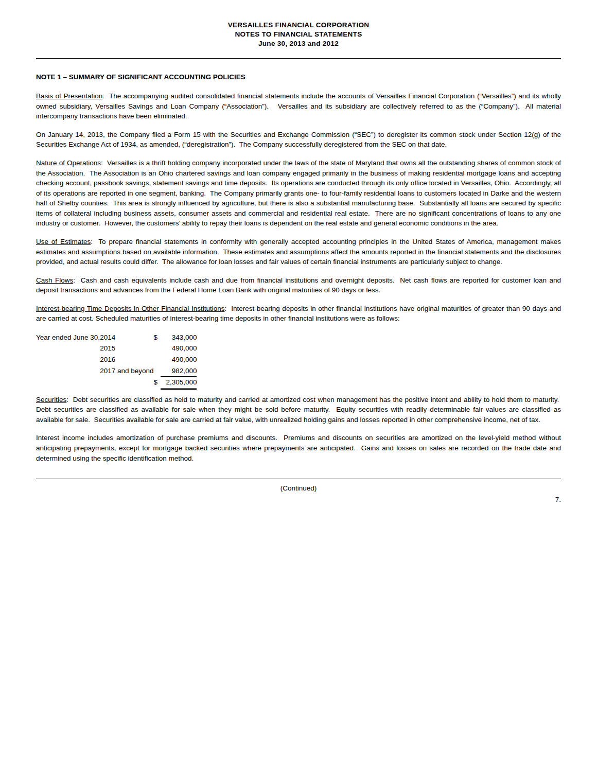VERSAILLES FINANCIAL CORPORATION
NOTES TO FINANCIAL STATEMENTS
June 30, 2013 and 2012
NOTE 1 – SUMMARY OF SIGNIFICANT ACCOUNTING POLICIES
Basis of Presentation: The accompanying audited consolidated financial statements include the accounts of Versailles Financial Corporation (“Versailles”) and its wholly owned subsidiary, Versailles Savings and Loan Company (“Association”). Versailles and its subsidiary are collectively referred to as the (“Company”). All material intercompany transactions have been eliminated.
On January 14, 2013, the Company filed a Form 15 with the Securities and Exchange Commission (“SEC”) to deregister its common stock under Section 12(g) of the Securities Exchange Act of 1934, as amended, (“deregistration”). The Company successfully deregistered from the SEC on that date.
Nature of Operations: Versailles is a thrift holding company incorporated under the laws of the state of Maryland that owns all the outstanding shares of common stock of the Association. The Association is an Ohio chartered savings and loan company engaged primarily in the business of making residential mortgage loans and accepting checking account, passbook savings, statement savings and time deposits. Its operations are conducted through its only office located in Versailles, Ohio. Accordingly, all of its operations are reported in one segment, banking. The Company primarily grants one- to four-family residential loans to customers located in Darke and the western half of Shelby counties. This area is strongly influenced by agriculture, but there is also a substantial manufacturing base. Substantially all loans are secured by specific items of collateral including business assets, consumer assets and commercial and residential real estate. There are no significant concentrations of loans to any one industry or customer. However, the customers’ ability to repay their loans is dependent on the real estate and general economic conditions in the area.
Use of Estimates: To prepare financial statements in conformity with generally accepted accounting principles in the United States of America, management makes estimates and assumptions based on available information. These estimates and assumptions affect the amounts reported in the financial statements and the disclosures provided, and actual results could differ. The allowance for loan losses and fair values of certain financial instruments are particularly subject to change.
Cash Flows: Cash and cash equivalents include cash and due from financial institutions and overnight deposits. Net cash flows are reported for customer loan and deposit transactions and advances from the Federal Home Loan Bank with original maturities of 90 days or less.
Interest-bearing Time Deposits in Other Financial Institutions: Interest-bearing deposits in other financial institutions have original maturities of greater than 90 days and are carried at cost. Scheduled maturities of interest-bearing time deposits in other financial institutions were as follows:
| Year ended June 30, | 2014 | $ | 343,000 |
| | 2015 | | 490,000 |
| | 2016 | | 490,000 |
| | 2017 and beyond | | 982,000 |
| | | $ | 2,305,000 |
Securities: Debt securities are classified as held to maturity and carried at amortized cost when management has the positive intent and ability to hold them to maturity. Debt securities are classified as available for sale when they might be sold before maturity. Equity securities with readily determinable fair values are classified as available for sale. Securities available for sale are carried at fair value, with unrealized holding gains and losses reported in other comprehensive income, net of tax.
Interest income includes amortization of purchase premiums and discounts. Premiums and discounts on securities are amortized on the level-yield method without anticipating prepayments, except for mortgage backed securities where prepayments are anticipated. Gains and losses on sales are recorded on the trade date and determined using the specific identification method.
(Continued)
7.